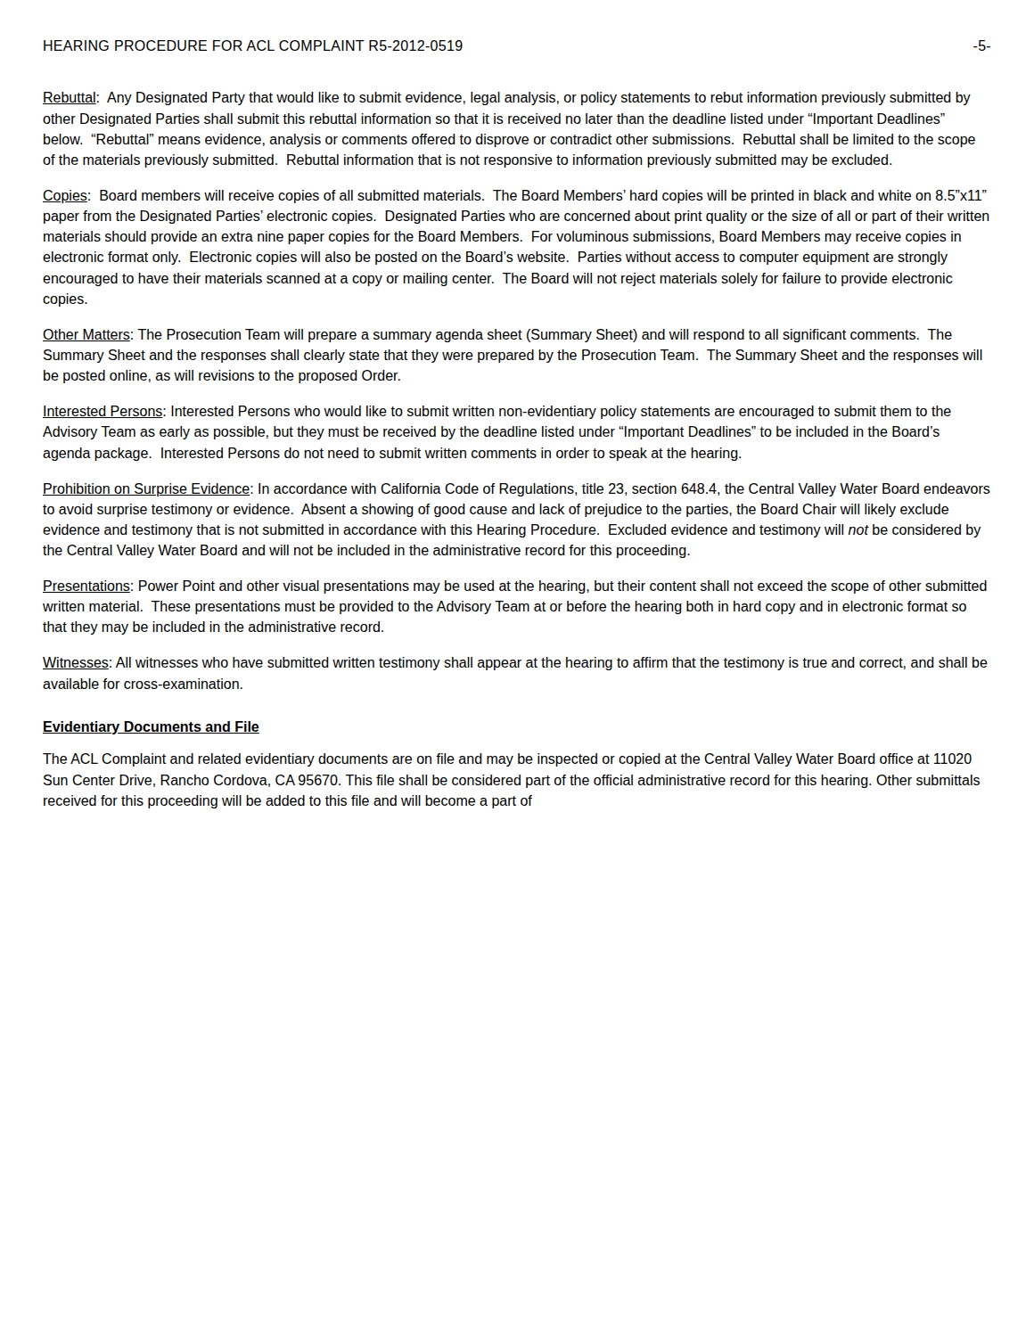Hearing Procedure for ACL Complaint R5-2012-0519 -5-
Rebuttal: Any Designated Party that would like to submit evidence, legal analysis, or policy statements to rebut information previously submitted by other Designated Parties shall submit this rebuttal information so that it is received no later than the deadline listed under “Important Deadlines” below. “Rebuttal” means evidence, analysis or comments offered to disprove or contradict other submissions. Rebuttal shall be limited to the scope of the materials previously submitted. Rebuttal information that is not responsive to information previously submitted may be excluded.
Copies: Board members will receive copies of all submitted materials. The Board Members’ hard copies will be printed in black and white on 8.5”x11” paper from the Designated Parties’ electronic copies. Designated Parties who are concerned about print quality or the size of all or part of their written materials should provide an extra nine paper copies for the Board Members. For voluminous submissions, Board Members may receive copies in electronic format only. Electronic copies will also be posted on the Board’s website. Parties without access to computer equipment are strongly encouraged to have their materials scanned at a copy or mailing center. The Board will not reject materials solely for failure to provide electronic copies.
Other Matters: The Prosecution Team will prepare a summary agenda sheet (Summary Sheet) and will respond to all significant comments. The Summary Sheet and the responses shall clearly state that they were prepared by the Prosecution Team. The Summary Sheet and the responses will be posted online, as will revisions to the proposed Order.
Interested Persons: Interested Persons who would like to submit written non-evidentiary policy statements are encouraged to submit them to the Advisory Team as early as possible, but they must be received by the deadline listed under “Important Deadlines” to be included in the Board’s agenda package. Interested Persons do not need to submit written comments in order to speak at the hearing.
Prohibition on Surprise Evidence: In accordance with California Code of Regulations, title 23, section 648.4, the Central Valley Water Board endeavors to avoid surprise testimony or evidence. Absent a showing of good cause and lack of prejudice to the parties, the Board Chair will likely exclude evidence and testimony that is not submitted in accordance with this Hearing Procedure. Excluded evidence and testimony will not be considered by the Central Valley Water Board and will not be included in the administrative record for this proceeding.
Presentations: Power Point and other visual presentations may be used at the hearing, but their content shall not exceed the scope of other submitted written material. These presentations must be provided to the Advisory Team at or before the hearing both in hard copy and in electronic format so that they may be included in the administrative record.
Witnesses: All witnesses who have submitted written testimony shall appear at the hearing to affirm that the testimony is true and correct, and shall be available for cross-examination.
Evidentiary Documents and File
The ACL Complaint and related evidentiary documents are on file and may be inspected or copied at the Central Valley Water Board office at 11020 Sun Center Drive, Rancho Cordova, CA 95670. This file shall be considered part of the official administrative record for this hearing. Other submittals received for this proceeding will be added to this file and will become a part of